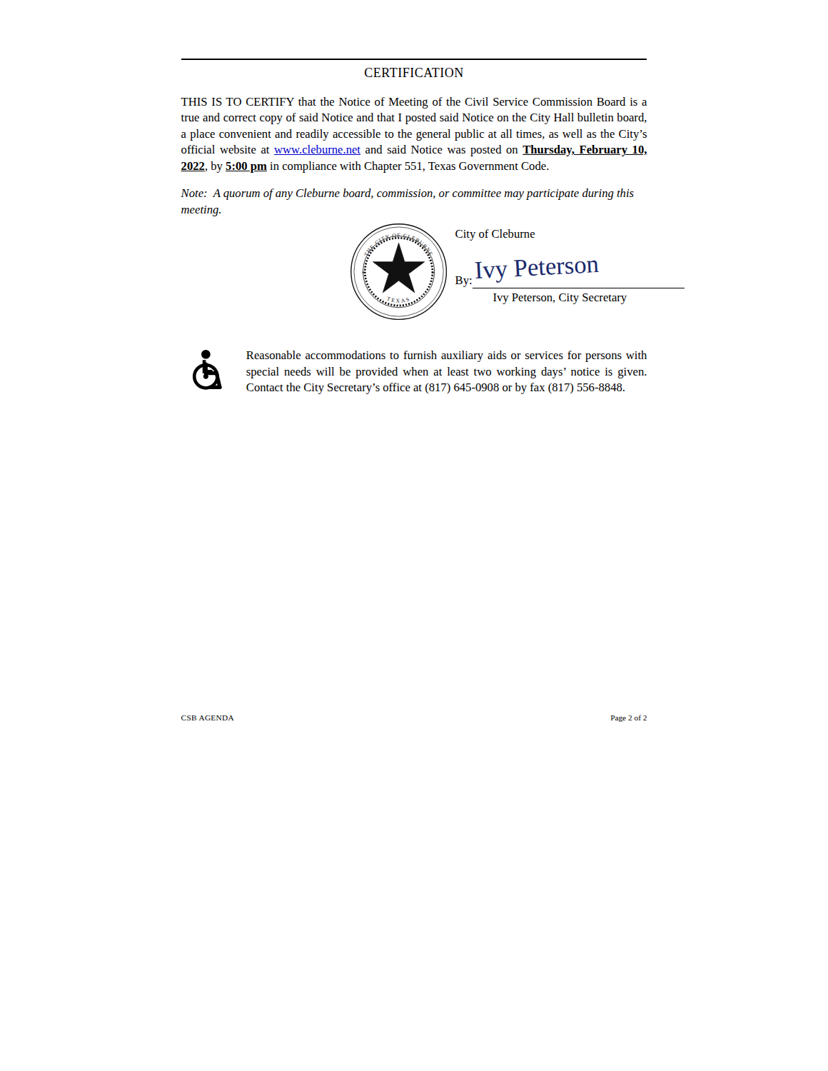CERTIFICATION
THIS IS TO CERTIFY that the Notice of Meeting of the Civil Service Commission Board is a true and correct copy of said Notice and that I posted said Notice on the City Hall bulletin board, a place convenient and readily accessible to the general public at all times, as well as the City’s official website at www.cleburne.net and said Notice was posted on Thursday, February 10, 2022, by 5:00 pm in compliance with Chapter 551, Texas Government Code.
Note: A quorum of any Cleburne board, commission, or committee may participate during this meeting.
THE CITY OF CLEBURNE TEXAS * *
City of Cleburne
By: Ivy Peterson
Ivy Peterson, City Secretary
Reasonable accommodations to furnish auxiliary aids or services for persons with special needs will be provided when at least two working days’ notice is given. Contact the City Secretary’s office at (817) 645-0908 or by fax (817) 556-8848.
CSB AGENDA Page 2 of 2